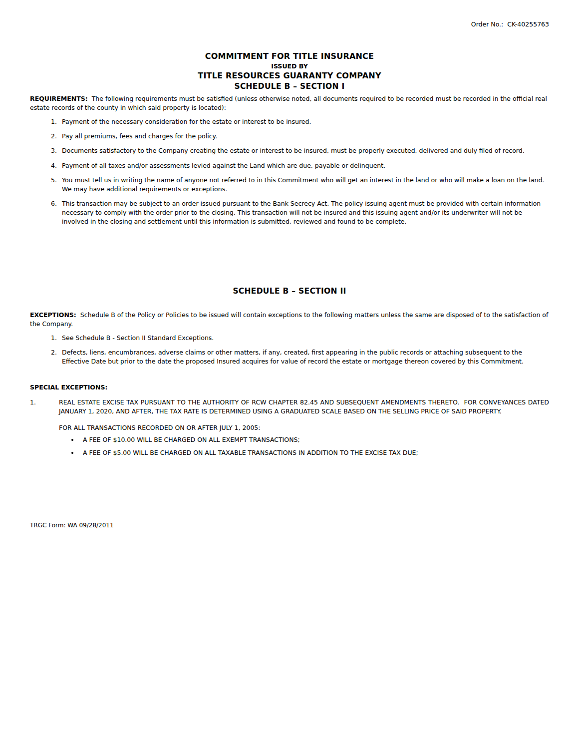Order No.: CK-40255763
COMMITMENT FOR TITLE INSURANCE
ISSUED BY
TITLE RESOURCES GUARANTY COMPANY
SCHEDULE B – SECTION I
REQUIREMENTS: The following requirements must be satisfied (unless otherwise noted, all documents required to be recorded must be recorded in the official real estate records of the county in which said property is located):
Payment of the necessary consideration for the estate or interest to be insured.
Pay all premiums, fees and charges for the policy.
Documents satisfactory to the Company creating the estate or interest to be insured, must be properly executed, delivered and duly filed of record.
Payment of all taxes and/or assessments levied against the Land which are due, payable or delinquent.
You must tell us in writing the name of anyone not referred to in this Commitment who will get an interest in the land or who will make a loan on the land. We may have additional requirements or exceptions.
This transaction may be subject to an order issued pursuant to the Bank Secrecy Act. The policy issuing agent must be provided with certain information necessary to comply with the order prior to the closing. This transaction will not be insured and this issuing agent and/or its underwriter will not be involved in the closing and settlement until this information is submitted, reviewed and found to be complete.
SCHEDULE B – SECTION II
EXCEPTIONS: Schedule B of the Policy or Policies to be issued will contain exceptions to the following matters unless the same are disposed of to the satisfaction of the Company.
See Schedule B - Section II Standard Exceptions.
Defects, liens, encumbrances, adverse claims or other matters, if any, created, first appearing in the public records or attaching subsequent to the Effective Date but prior to the date the proposed Insured acquires for value of record the estate or mortgage thereon covered by this Commitment.
SPECIAL EXCEPTIONS:
| 1. | REAL ESTATE EXCISE TAX PURSUANT TO THE AUTHORITY OF RCW CHAPTER 82.45 AND SUBSEQUENT AMENDMENTS THERETO. FOR CONVEYANCES DATED JANUARY 1, 2020, AND AFTER, THE TAX RATE IS DETERMINED USING A GRADUATED SCALE BASED ON THE SELLING PRICE OF SAID PROPERTY. FOR ALL TRANSACTIONS RECORDED ON OR AFTER JULY 1, 2005: A FEE OF $10.00 WILL BE CHARGED ON ALL EXEMPT TRANSACTIONS; A FEE OF $5.00 WILL BE CHARGED ON ALL TAXABLE TRANSACTIONS IN ADDITION TO THE EXCISE TAX DUE; |
TRGC Form: WA 09/28/2011